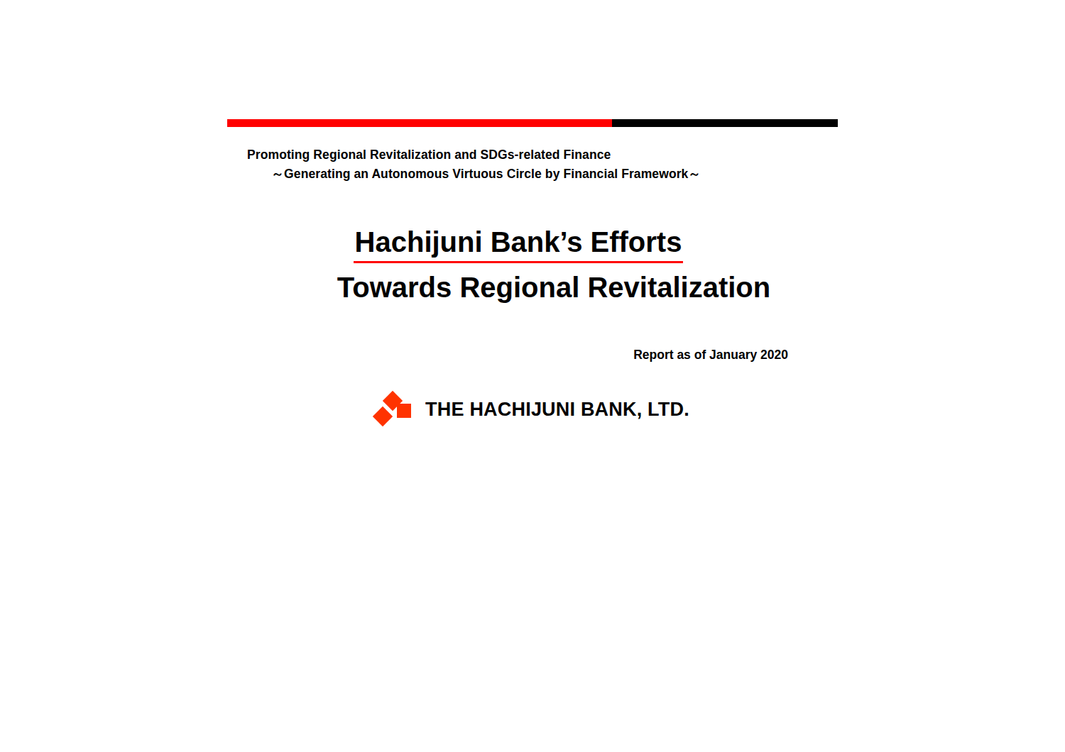Promoting Regional Revitalization and SDGs-related Finance ～Generating an Autonomous Virtuous Circle by Financial Framework～
Hachijuni Bank’s Efforts Towards Regional Revitalization
Report as of January 2020
THE HACHIJUNI BANK, LTD.